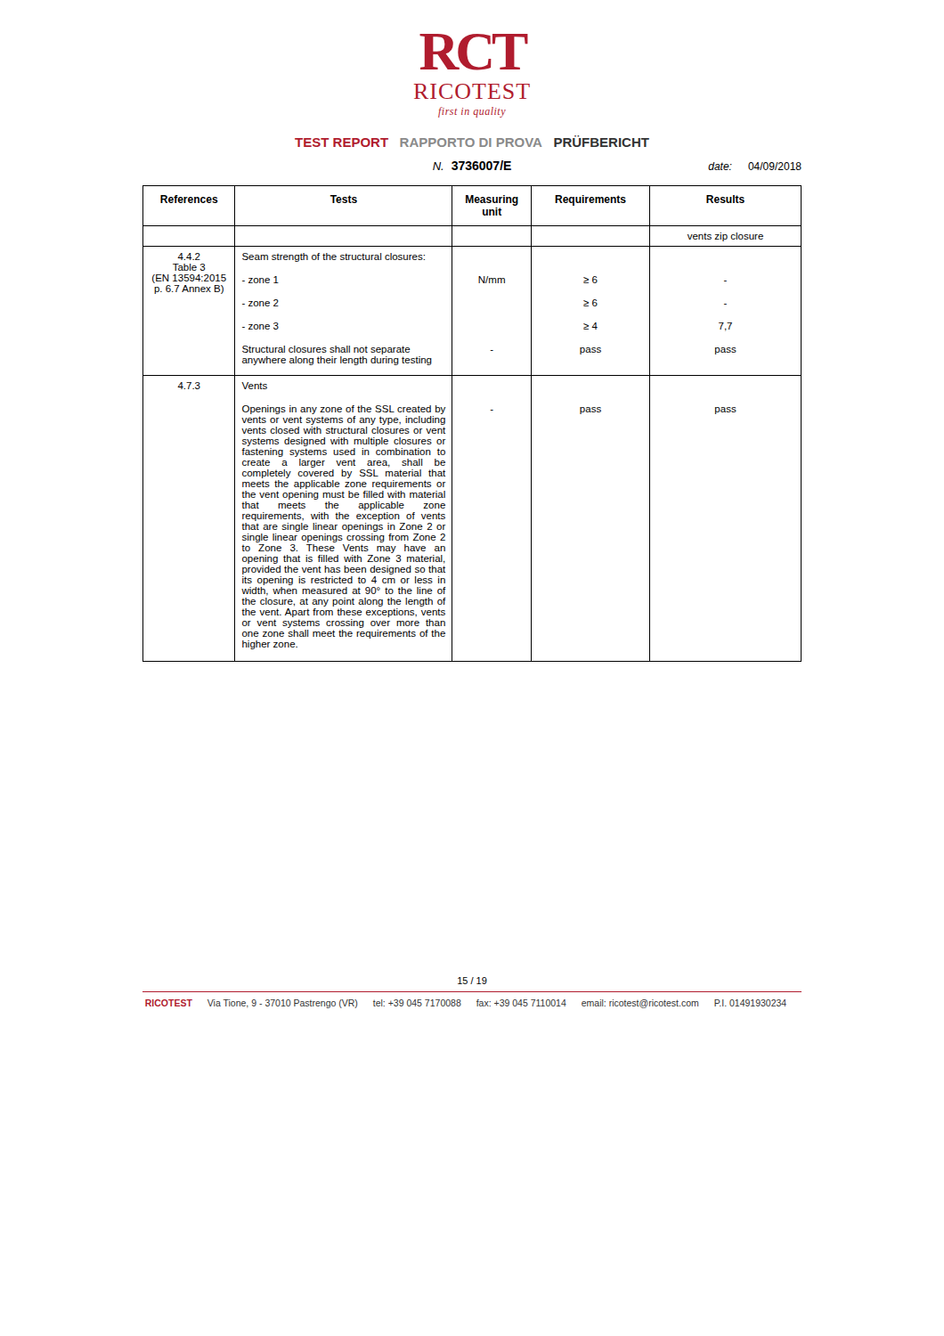RCT
RICOTEST
first in quality
TEST REPORT RAPPORTO DI PROVA PRÜFBERICHT
N. 3736007/E
date: 04/09/2018
| References | Tests | Measuring unit | Requirements | Results |
| --- | --- | --- | --- | --- |
| | | | | vents zip closure |
| 4.4.2 Table 3 (EN 13594:2015 p. 6.7 Annex B) | Seam strength of the structural closures: - zone 1 - zone 2 - zone 3 Structural closures shall not separate anywhere along their length during testing | N/mm - | ≥ 6 ≥ 6 ≥ 4 pass | - - 7,7 pass |
| 4.7.3 | Vents Openings in any zone of the SSL created by vents or vent systems of any type, including vents closed with structural closures or vent systems designed with multiple closures or fastening systems used in combination to create a larger vent area, shall be completely covered by SSL material that meets the applicable zone requirements or the vent opening must be filled with material that meets the applicable zone requirements, with the exception of vents that are single linear openings in Zone 2 or single linear openings crossing from Zone 2 to Zone 3. These Vents may have an opening that is filled with Zone 3 material, provided the vent has been designed so that its opening is restricted to 4 cm or less in width, when measured at 90° to the line of the closure, at any point along the length of the vent. Apart from these exceptions, vents or vent systems crossing over more than one zone shall meet the requirements of the higher zone. | - | pass | pass |
15 / 19
RICOTEST Via Tione, 9 - 37010 Pastrengo (VR) tel: +39 045 7170088 fax: +39 045 7110014 email: ricotest@ricotest.com P.I. 01491930234